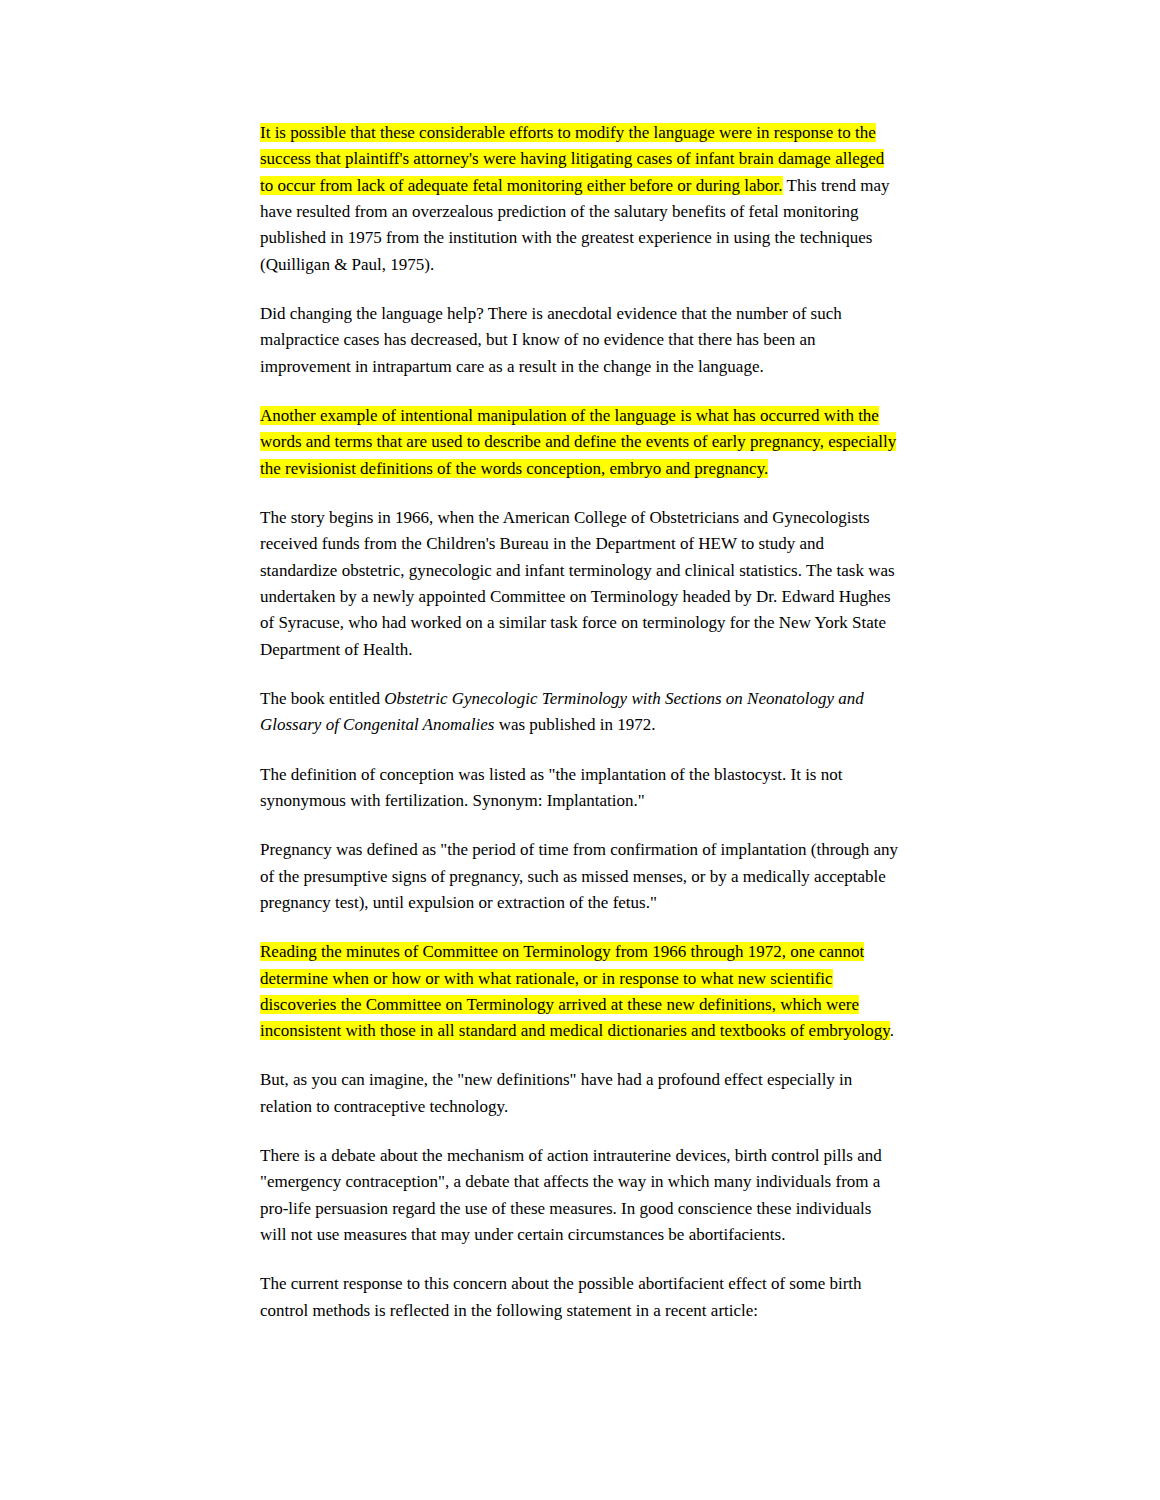It is possible that these considerable efforts to modify the language were in response to the success that plaintiff's attorney's were having litigating cases of infant brain damage alleged to occur from lack of adequate fetal monitoring either before or during labor. This trend may have resulted from an overzealous prediction of the salutary benefits of fetal monitoring published in 1975 from the institution with the greatest experience in using the techniques (Quilligan & Paul, 1975).
Did changing the language help? There is anecdotal evidence that the number of such malpractice cases has decreased, but I know of no evidence that there has been an improvement in intrapartum care as a result in the change in the language.
Another example of intentional manipulation of the language is what has occurred with the words and terms that are used to describe and define the events of early pregnancy, especially the revisionist definitions of the words conception, embryo and pregnancy.
The story begins in 1966, when the American College of Obstetricians and Gynecologists received funds from the Children's Bureau in the Department of HEW to study and standardize obstetric, gynecologic and infant terminology and clinical statistics. The task was undertaken by a newly appointed Committee on Terminology headed by Dr. Edward Hughes of Syracuse, who had worked on a similar task force on terminology for the New York State Department of Health.
The book entitled Obstetric Gynecologic Terminology with Sections on Neonatology and Glossary of Congenital Anomalies was published in 1972.
The definition of conception was listed as "the implantation of the blastocyst. It is not synonymous with fertilization. Synonym: Implantation."
Pregnancy was defined as "the period of time from confirmation of implantation (through any of the presumptive signs of pregnancy, such as missed menses, or by a medically acceptable pregnancy test), until expulsion or extraction of the fetus."
Reading the minutes of Committee on Terminology from 1966 through 1972, one cannot determine when or how or with what rationale, or in response to what new scientific discoveries the Committee on Terminology arrived at these new definitions, which were inconsistent with those in all standard and medical dictionaries and textbooks of embryology.
But, as you can imagine, the "new definitions" have had a profound effect especially in relation to contraceptive technology.
There is a debate about the mechanism of action intrauterine devices, birth control pills and "emergency contraception", a debate that affects the way in which many individuals from a pro-life persuasion regard the use of these measures. In good conscience these individuals will not use measures that may under certain circumstances be abortifacients.
The current response to this concern about the possible abortifacient effect of some birth control methods is reflected in the following statement in a recent article: